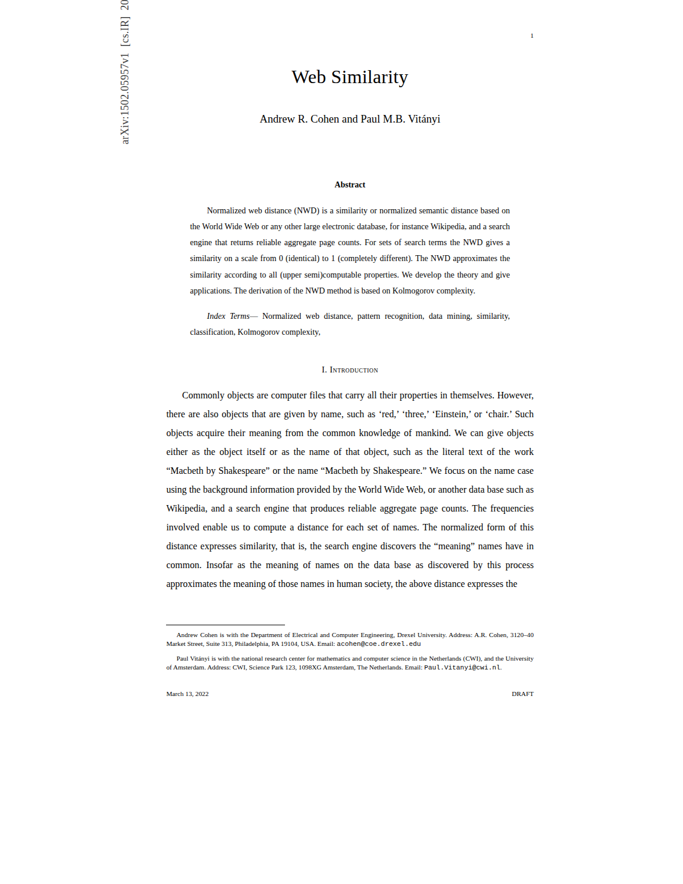arXiv:1502.05957v1 [cs.IR] 20 Feb 2015
1
Web Similarity
Andrew R. Cohen and Paul M.B. Vitányi
Abstract
Normalized web distance (NWD) is a similarity or normalized semantic distance based on the World Wide Web or any other large electronic database, for instance Wikipedia, and a search engine that returns reliable aggregate page counts. For sets of search terms the NWD gives a similarity on a scale from 0 (identical) to 1 (completely different). The NWD approximates the similarity according to all (upper semi)computable properties. We develop the theory and give applications. The derivation of the NWD method is based on Kolmogorov complexity.
Index Terms— Normalized web distance, pattern recognition, data mining, similarity, classification, Kolmogorov complexity,
I. Introduction
Commonly objects are computer files that carry all their properties in themselves. However, there are also objects that are given by name, such as ‘red,’ ‘three,’ ‘Einstein,’ or ‘chair.’ Such objects acquire their meaning from the common knowledge of mankind. We can give objects either as the object itself or as the name of that object, such as the literal text of the work “Macbeth by Shakespeare” or the name “Macbeth by Shakespeare.” We focus on the name case using the background information provided by the World Wide Web, or another data base such as Wikipedia, and a search engine that produces reliable aggregate page counts. The frequencies involved enable us to compute a distance for each set of names. The normalized form of this distance expresses similarity, that is, the search engine discovers the “meaning” names have in common. Insofar as the meaning of names on the data base as discovered by this process approximates the meaning of those names in human society, the above distance expresses the
Andrew Cohen is with the Department of Electrical and Computer Engineering, Drexel University. Address: A.R. Cohen, 3120–40 Market Street, Suite 313, Philadelphia, PA 19104, USA. Email: acohen@coe.drexel.edu
Paul Vitányi is with the national research center for mathematics and computer science in the Netherlands (CWI), and the University of Amsterdam. Address: CWI, Science Park 123, 1098XG Amsterdam, The Netherlands. Email: Paul.Vitanyi@cwi.nl.
March 13, 2022 DRAFT